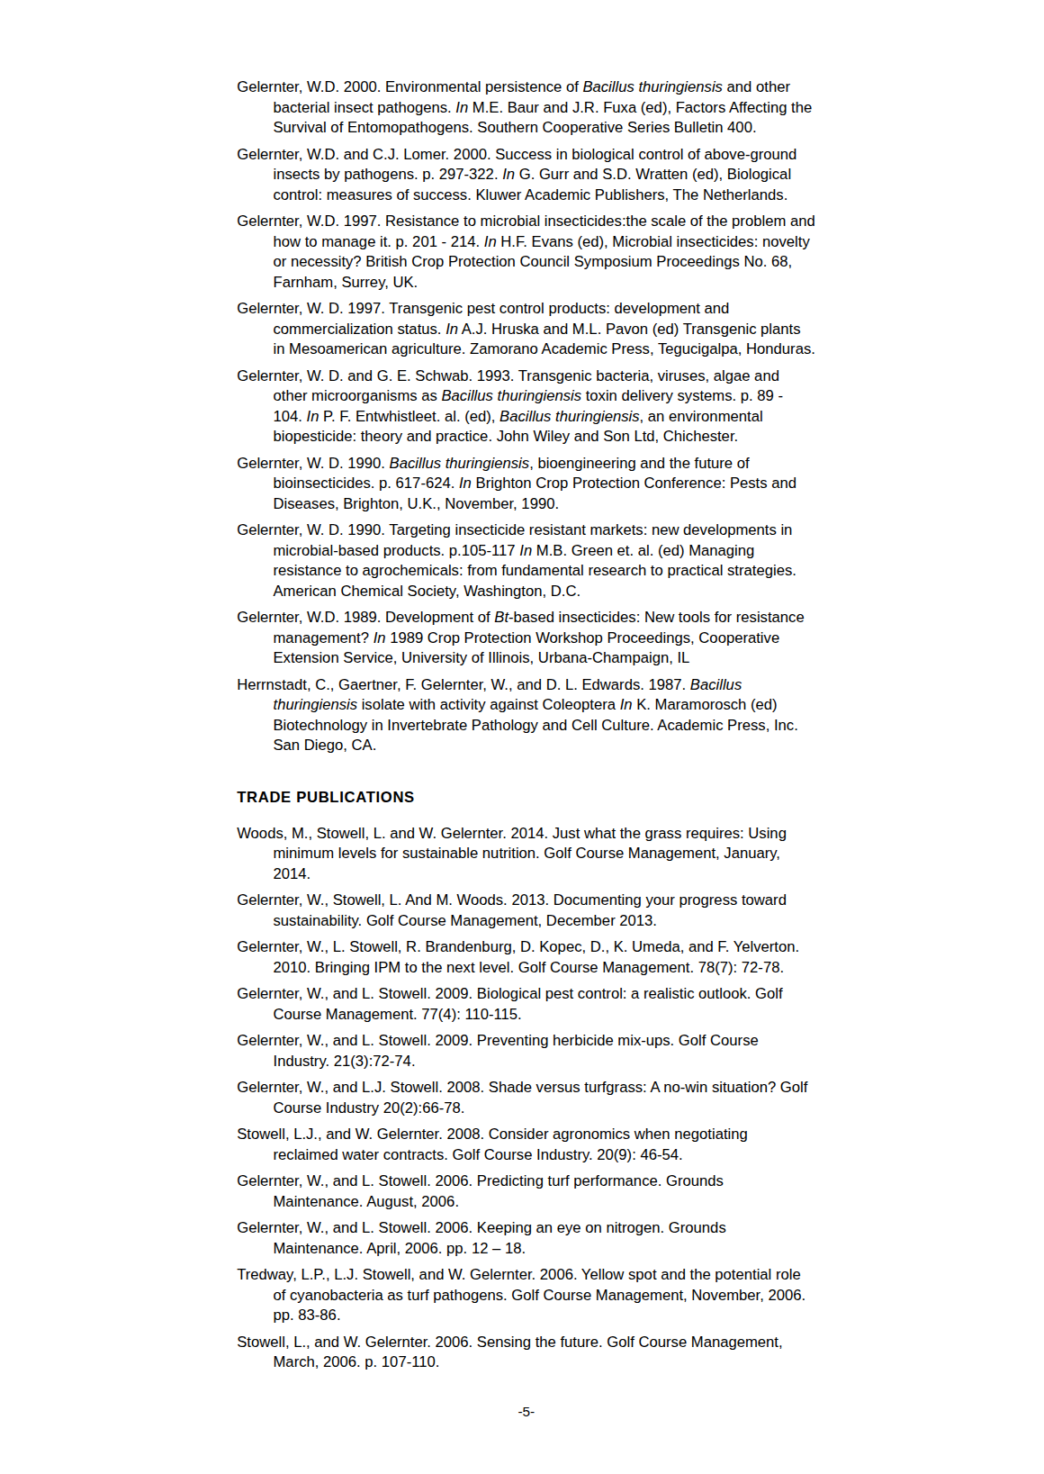Gelernter, W.D. 2000. Environmental persistence of Bacillus thuringiensis and other bacterial insect pathogens. In M.E. Baur and J.R. Fuxa (ed), Factors Affecting the Survival of Entomopathogens. Southern Cooperative Series Bulletin 400.
Gelernter, W.D. and C.J. Lomer. 2000. Success in biological control of above-ground insects by pathogens. p. 297-322. In G. Gurr and S.D. Wratten (ed), Biological control: measures of success. Kluwer Academic Publishers, The Netherlands.
Gelernter, W.D. 1997. Resistance to microbial insecticides:the scale of the problem and how to manage it. p. 201 - 214. In H.F. Evans (ed), Microbial insecticides: novelty or necessity? British Crop Protection Council Symposium Proceedings No. 68, Farnham, Surrey, UK.
Gelernter, W. D. 1997. Transgenic pest control products: development and commercialization status. In A.J. Hruska and M.L. Pavon (ed) Transgenic plants in Mesoamerican agriculture. Zamorano Academic Press, Tegucigalpa, Honduras.
Gelernter, W. D. and G. E. Schwab. 1993. Transgenic bacteria, viruses, algae and other microorganisms as Bacillus thuringiensis toxin delivery systems. p. 89 - 104. In P. F. Entwhistleet. al. (ed), Bacillus thuringiensis, an environmental biopesticide: theory and practice. John Wiley and Son Ltd, Chichester.
Gelernter, W. D. 1990. Bacillus thuringiensis, bioengineering and the future of bioinsecticides. p. 617-624. In Brighton Crop Protection Conference: Pests and Diseases, Brighton, U.K., November, 1990.
Gelernter, W. D. 1990. Targeting insecticide resistant markets: new developments in microbial-based products. p.105-117 In M.B. Green et. al. (ed) Managing resistance to agrochemicals: from fundamental research to practical strategies. American Chemical Society, Washington, D.C.
Gelernter, W.D. 1989. Development of Bt-based insecticides: New tools for resistance management? In 1989 Crop Protection Workshop Proceedings, Cooperative Extension Service, University of Illinois, Urbana-Champaign, IL
Herrnstadt, C., Gaertner, F. Gelernter, W., and D. L. Edwards. 1987. Bacillus thuringiensis isolate with activity against Coleoptera In K. Maramorosch (ed) Biotechnology in Invertebrate Pathology and Cell Culture. Academic Press, Inc. San Diego, CA.
TRADE PUBLICATIONS
Woods, M., Stowell, L. and W. Gelernter. 2014. Just what the grass requires: Using minimum levels for sustainable nutrition. Golf Course Management, January, 2014.
Gelernter, W., Stowell, L. And M. Woods. 2013. Documenting your progress toward sustainability. Golf Course Management, December 2013.
Gelernter, W., L. Stowell, R. Brandenburg, D. Kopec, D., K. Umeda, and F. Yelverton. 2010. Bringing IPM to the next level. Golf Course Management. 78(7): 72-78.
Gelernter, W., and L. Stowell. 2009. Biological pest control: a realistic outlook. Golf Course Management. 77(4): 110-115.
Gelernter, W., and L. Stowell. 2009. Preventing herbicide mix-ups. Golf Course Industry. 21(3):72-74.
Gelernter, W., and L.J. Stowell. 2008. Shade versus turfgrass: A no-win situation? Golf Course Industry 20(2):66-78.
Stowell, L.J., and W. Gelernter. 2008. Consider agronomics when negotiating reclaimed water contracts. Golf Course Industry. 20(9): 46-54.
Gelernter, W., and L. Stowell. 2006. Predicting turf performance. Grounds Maintenance. August, 2006.
Gelernter, W., and L. Stowell. 2006. Keeping an eye on nitrogen. Grounds Maintenance. April, 2006. pp. 12 – 18.
Tredway, L.P., L.J. Stowell, and W. Gelernter. 2006. Yellow spot and the potential role of cyanobacteria as turf pathogens. Golf Course Management, November, 2006. pp. 83-86.
Stowell, L., and W. Gelernter. 2006. Sensing the future. Golf Course Management, March, 2006. p. 107-110.
-5-